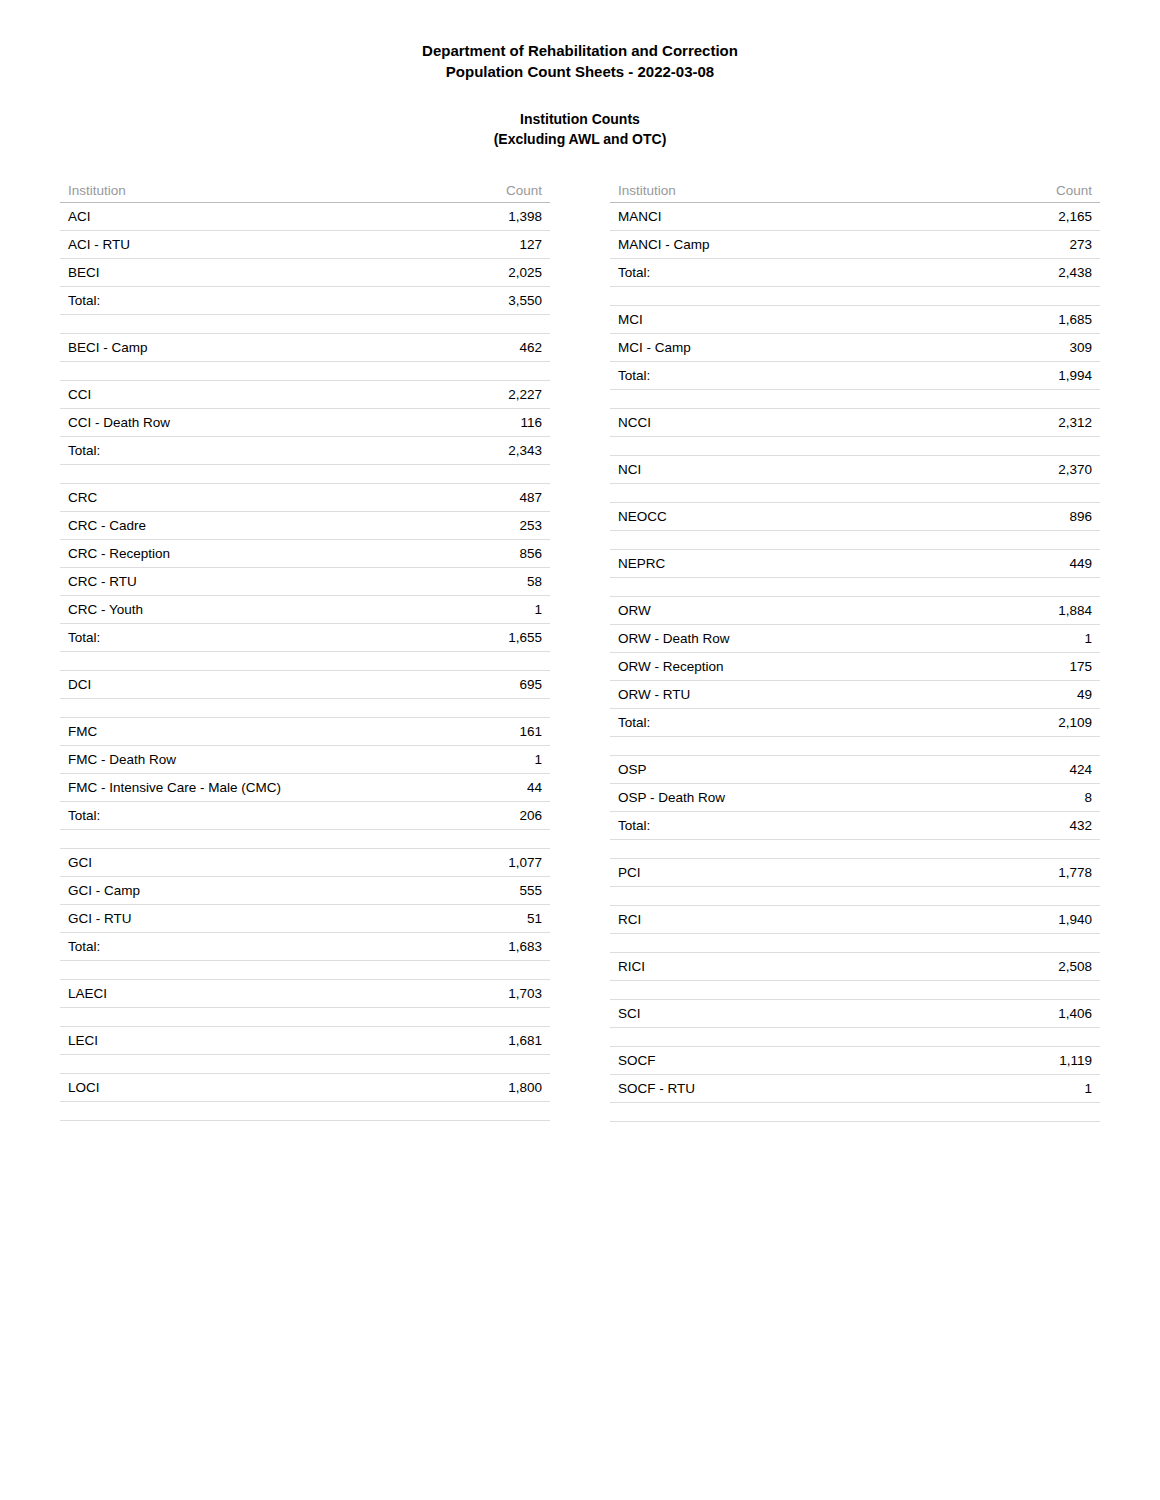Department of Rehabilitation and Correction
Population Count Sheets - 2022-03-08
Institution Counts
(Excluding AWL and OTC)
| Institution | Count |
| --- | --- |
| ACI | 1,398 |
| ACI - RTU | 127 |
| BECI | 2,025 |
| Total: | 3,550 |
| BECI - Camp | 462 |
| CCI | 2,227 |
| CCI - Death Row | 116 |
| Total: | 2,343 |
| CRC | 487 |
| CRC - Cadre | 253 |
| CRC - Reception | 856 |
| CRC - RTU | 58 |
| CRC - Youth | 1 |
| Total: | 1,655 |
| DCI | 695 |
| FMC | 161 |
| FMC - Death Row | 1 |
| FMC - Intensive Care - Male (CMC) | 44 |
| Total: | 206 |
| GCI | 1,077 |
| GCI - Camp | 555 |
| GCI - RTU | 51 |
| Total: | 1,683 |
| LAECI | 1,703 |
| LECI | 1,681 |
| LOCI | 1,800 |
| Institution | Count |
| --- | --- |
| MANCI | 2,165 |
| MANCI - Camp | 273 |
| Total: | 2,438 |
| MCI | 1,685 |
| MCI - Camp | 309 |
| Total: | 1,994 |
| NCCI | 2,312 |
| NCI | 2,370 |
| NEOCC | 896 |
| NEPRC | 449 |
| ORW | 1,884 |
| ORW - Death Row | 1 |
| ORW - Reception | 175 |
| ORW - RTU | 49 |
| Total: | 2,109 |
| OSP | 424 |
| OSP - Death Row | 8 |
| Total: | 432 |
| PCI | 1,778 |
| RCI | 1,940 |
| RICI | 2,508 |
| SCI | 1,406 |
| SOCF | 1,119 |
| SOCF - RTU | 1 |